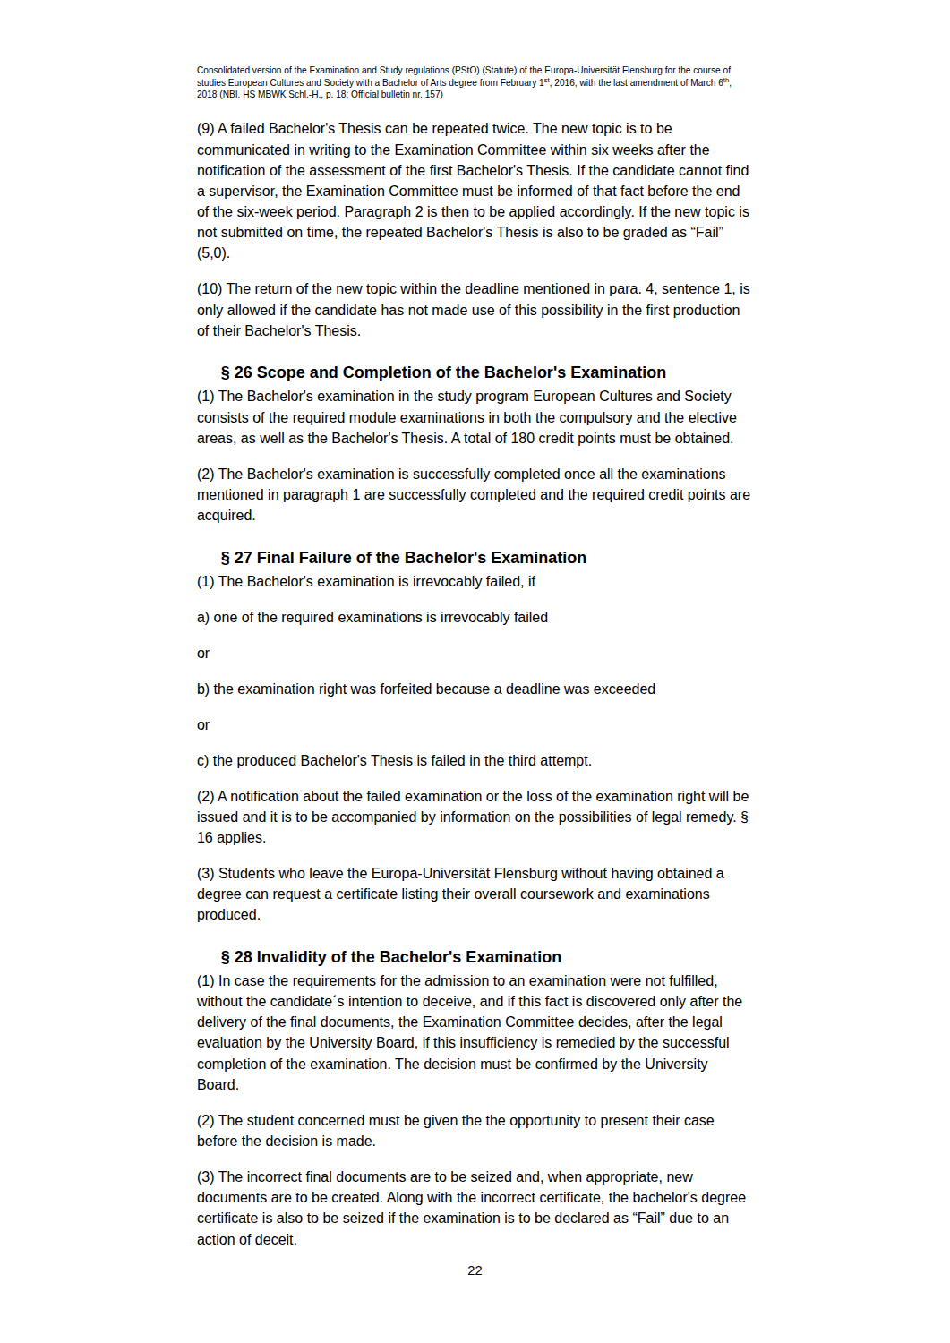Consolidated version of the Examination and Study regulations (PStO) (Statute) of the Europa-Universität Flensburg for the course of studies European Cultures and Society with a Bachelor of Arts degree from February 1st, 2016, with the last amendment of March 6th, 2018 (NBI. HS MBWK Schl.-H., p. 18; Official bulletin nr. 157)
(9) A failed Bachelor's Thesis can be repeated twice. The new topic is to be communicated in writing to the Examination Committee within six weeks after the notification of the assessment of the first Bachelor's Thesis. If the candidate cannot find a supervisor, the Examination Committee must be informed of that fact before the end of the six-week period. Paragraph 2 is then to be applied accordingly. If the new topic is not submitted on time, the repeated Bachelor's Thesis is also to be graded as “Fail” (5,0).
(10) The return of the new topic within the deadline mentioned in para. 4, sentence 1, is only allowed if the candidate has not made use of this possibility in the first production of their Bachelor's Thesis.
§ 26 Scope and Completion of the Bachelor's Examination
(1) The Bachelor's examination in the study program European Cultures and Society consists of the required module examinations in both the compulsory and the elective areas, as well as the Bachelor's Thesis. A total of 180 credit points must be obtained.
(2) The Bachelor's examination is successfully completed once all the examinations mentioned in paragraph 1 are successfully completed and the required credit points are acquired.
§ 27 Final Failure of the Bachelor's Examination
(1) The Bachelor's examination is irrevocably failed, if
a) one of the required examinations is irrevocably failed
or
b) the examination right was forfeited because a deadline was exceeded
or
c) the produced Bachelor's Thesis is failed in the third attempt.
(2) A notification about the failed examination or the loss of the examination right will be issued and it is to be accompanied by information on the possibilities of legal remedy. § 16 applies.
(3) Students who leave the Europa-Universität Flensburg without having obtained a degree can request a certificate listing their overall coursework and examinations produced.
§ 28 Invalidity of the Bachelor's Examination
(1) In case the requirements for the admission to an examination were not fulfilled, without the candidate´s intention to deceive, and if this fact is discovered only after the delivery of the final documents, the Examination Committee decides, after the legal evaluation by the University Board, if this insufficiency is remedied by the successful completion of the examination. The decision must be confirmed by the University Board.
(2) The student concerned must be given the the opportunity to present their case before the decision is made.
(3) The incorrect final documents are to be seized and, when appropriate, new documents are to be created. Along with the incorrect certificate, the bachelor's degree certificate is also to be seized if the examination is to be declared as “Fail” due to an action of deceit.
22